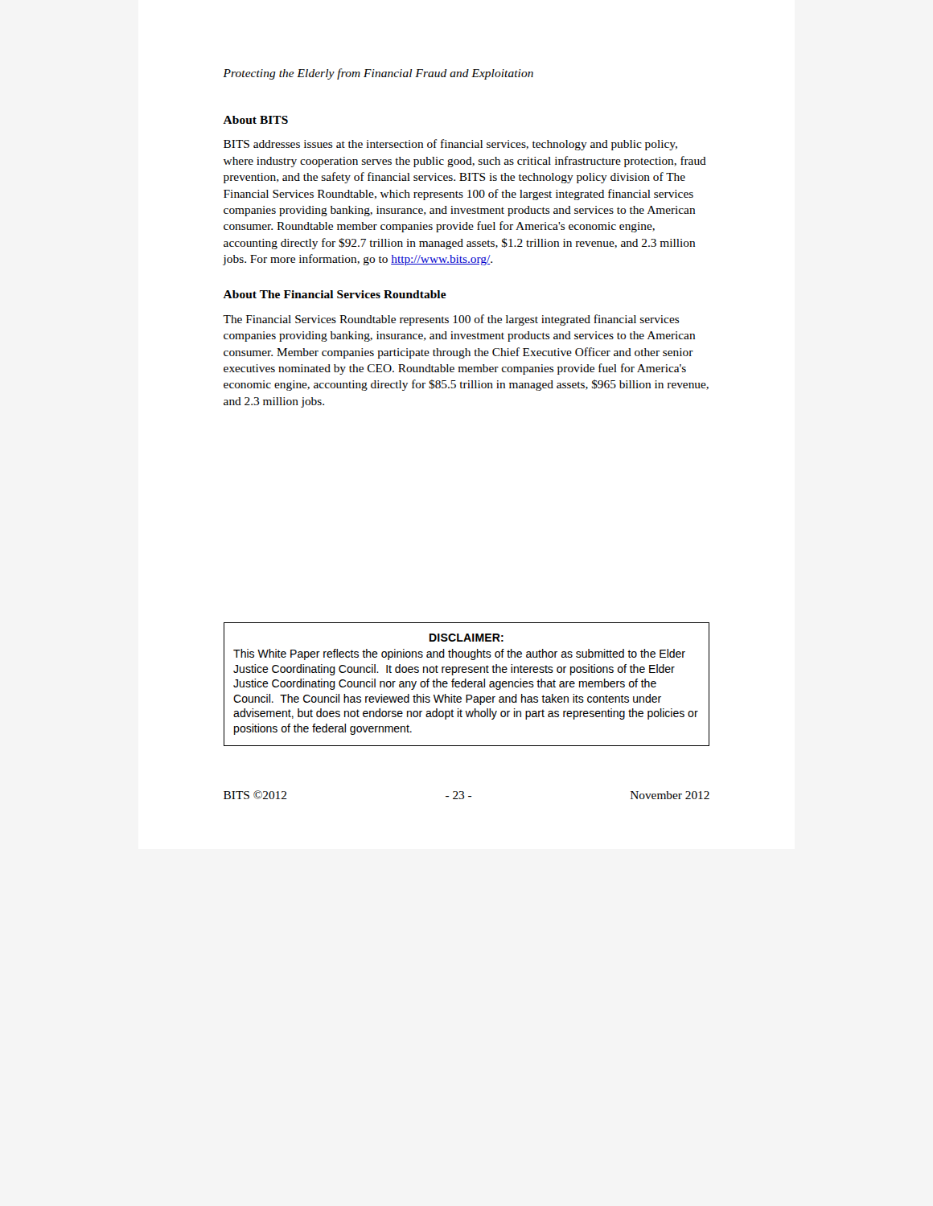Protecting the Elderly from Financial Fraud and Exploitation
About BITS
BITS addresses issues at the intersection of financial services, technology and public policy, where industry cooperation serves the public good, such as critical infrastructure protection, fraud prevention, and the safety of financial services. BITS is the technology policy division of The Financial Services Roundtable, which represents 100 of the largest integrated financial services companies providing banking, insurance, and investment products and services to the American consumer. Roundtable member companies provide fuel for America's economic engine, accounting directly for $92.7 trillion in managed assets, $1.2 trillion in revenue, and 2.3 million jobs. For more information, go to http://www.bits.org/.
About The Financial Services Roundtable
The Financial Services Roundtable represents 100 of the largest integrated financial services companies providing banking, insurance, and investment products and services to the American consumer. Member companies participate through the Chief Executive Officer and other senior executives nominated by the CEO. Roundtable member companies provide fuel for America's economic engine, accounting directly for $85.5 trillion in managed assets, $965 billion in revenue, and 2.3 million jobs.
DISCLAIMER:
This White Paper reflects the opinions and thoughts of the author as submitted to the Elder Justice Coordinating Council. It does not represent the interests or positions of the Elder Justice Coordinating Council nor any of the federal agencies that are members of the Council. The Council has reviewed this White Paper and has taken its contents under advisement, but does not endorse nor adopt it wholly or in part as representing the policies or positions of the federal government.
BITS ©2012
- 23 -
November 2012